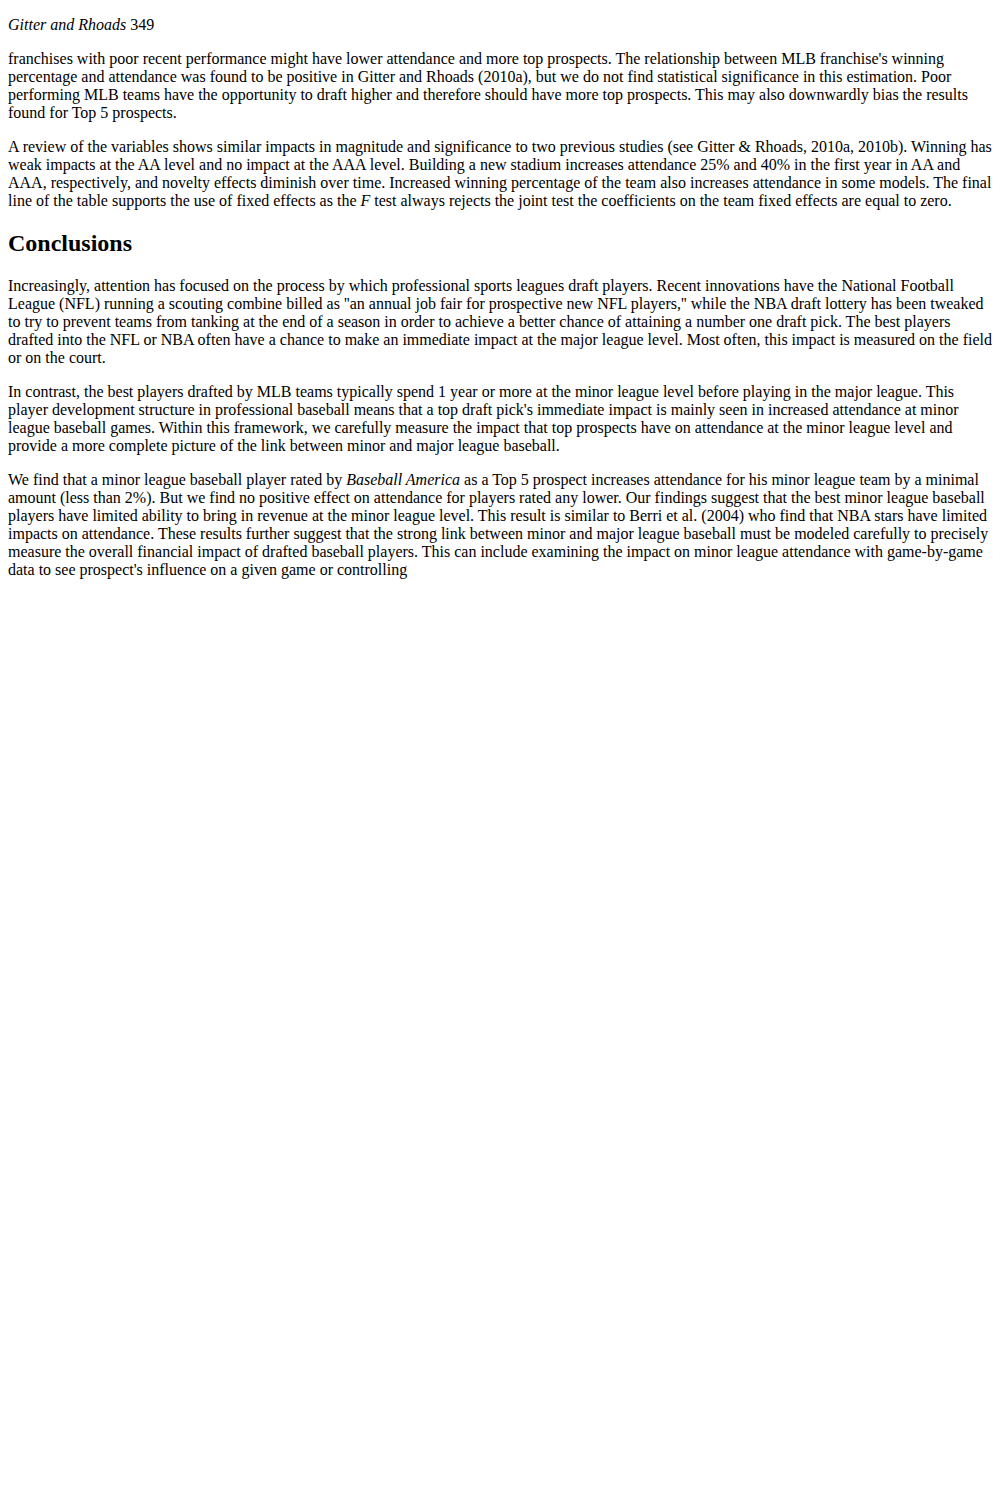Gitter and Rhoads 349
franchises with poor recent performance might have lower attendance and more top prospects. The relationship between MLB franchise's winning percentage and attendance was found to be positive in Gitter and Rhoads (2010a), but we do not find statistical significance in this estimation. Poor performing MLB teams have the opportunity to draft higher and therefore should have more top prospects. This may also downwardly bias the results found for Top 5 prospects.
A review of the variables shows similar impacts in magnitude and significance to two previous studies (see Gitter & Rhoads, 2010a, 2010b). Winning has weak impacts at the AA level and no impact at the AAA level. Building a new stadium increases attendance 25% and 40% in the first year in AA and AAA, respectively, and novelty effects diminish over time. Increased winning percentage of the team also increases attendance in some models. The final line of the table supports the use of fixed effects as the F test always rejects the joint test the coefficients on the team fixed effects are equal to zero.
Conclusions
Increasingly, attention has focused on the process by which professional sports leagues draft players. Recent innovations have the National Football League (NFL) running a scouting combine billed as ''an annual job fair for prospective new NFL players,'' while the NBA draft lottery has been tweaked to try to prevent teams from tanking at the end of a season in order to achieve a better chance of attaining a number one draft pick. The best players drafted into the NFL or NBA often have a chance to make an immediate impact at the major league level. Most often, this impact is measured on the field or on the court.
In contrast, the best players drafted by MLB teams typically spend 1 year or more at the minor league level before playing in the major league. This player development structure in professional baseball means that a top draft pick's immediate impact is mainly seen in increased attendance at minor league baseball games. Within this framework, we carefully measure the impact that top prospects have on attendance at the minor league level and provide a more complete picture of the link between minor and major league baseball.
We find that a minor league baseball player rated by Baseball America as a Top 5 prospect increases attendance for his minor league team by a minimal amount (less than 2%). But we find no positive effect on attendance for players rated any lower. Our findings suggest that the best minor league baseball players have limited ability to bring in revenue at the minor league level. This result is similar to Berri et al. (2004) who find that NBA stars have limited impacts on attendance. These results further suggest that the strong link between minor and major league baseball must be modeled carefully to precisely measure the overall financial impact of drafted baseball players. This can include examining the impact on minor league attendance with game-by-game data to see prospect's influence on a given game or controlling